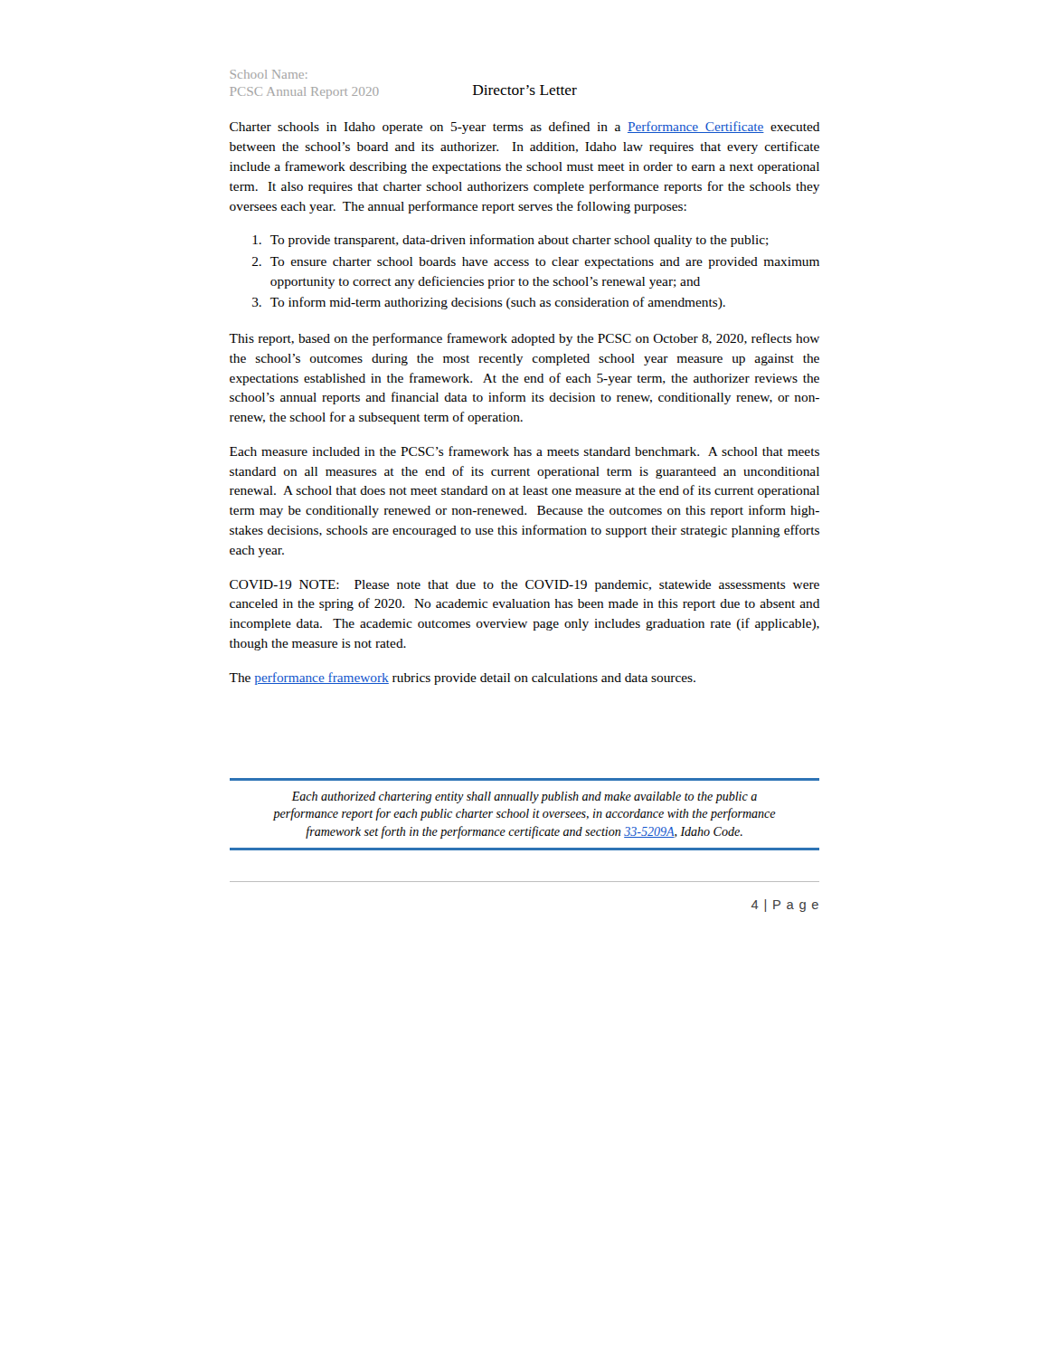School Name:
PCSC Annual Report 2020
Director’s Letter
Charter schools in Idaho operate on 5-year terms as defined in a Performance Certificate executed between the school’s board and its authorizer. In addition, Idaho law requires that every certificate include a framework describing the expectations the school must meet in order to earn a next operational term. It also requires that charter school authorizers complete performance reports for the schools they oversees each year. The annual performance report serves the following purposes:
To provide transparent, data-driven information about charter school quality to the public;
To ensure charter school boards have access to clear expectations and are provided maximum opportunity to correct any deficiencies prior to the school’s renewal year; and
To inform mid-term authorizing decisions (such as consideration of amendments).
This report, based on the performance framework adopted by the PCSC on October 8, 2020, reflects how the school’s outcomes during the most recently completed school year measure up against the expectations established in the framework. At the end of each 5-year term, the authorizer reviews the school’s annual reports and financial data to inform its decision to renew, conditionally renew, or non-renew, the school for a subsequent term of operation.
Each measure included in the PCSC’s framework has a meets standard benchmark. A school that meets standard on all measures at the end of its current operational term is guaranteed an unconditional renewal. A school that does not meet standard on at least one measure at the end of its current operational term may be conditionally renewed or non-renewed. Because the outcomes on this report inform high-stakes decisions, schools are encouraged to use this information to support their strategic planning efforts each year.
COVID-19 NOTE: Please note that due to the COVID-19 pandemic, statewide assessments were canceled in the spring of 2020. No academic evaluation has been made in this report due to absent and incomplete data. The academic outcomes overview page only includes graduation rate (if applicable), though the measure is not rated.
The performance framework rubrics provide detail on calculations and data sources.
Each authorized chartering entity shall annually publish and make available to the public a performance report for each public charter school it oversees, in accordance with the performance framework set forth in the performance certificate and section 33-5209A, Idaho Code.
4 | P a g e